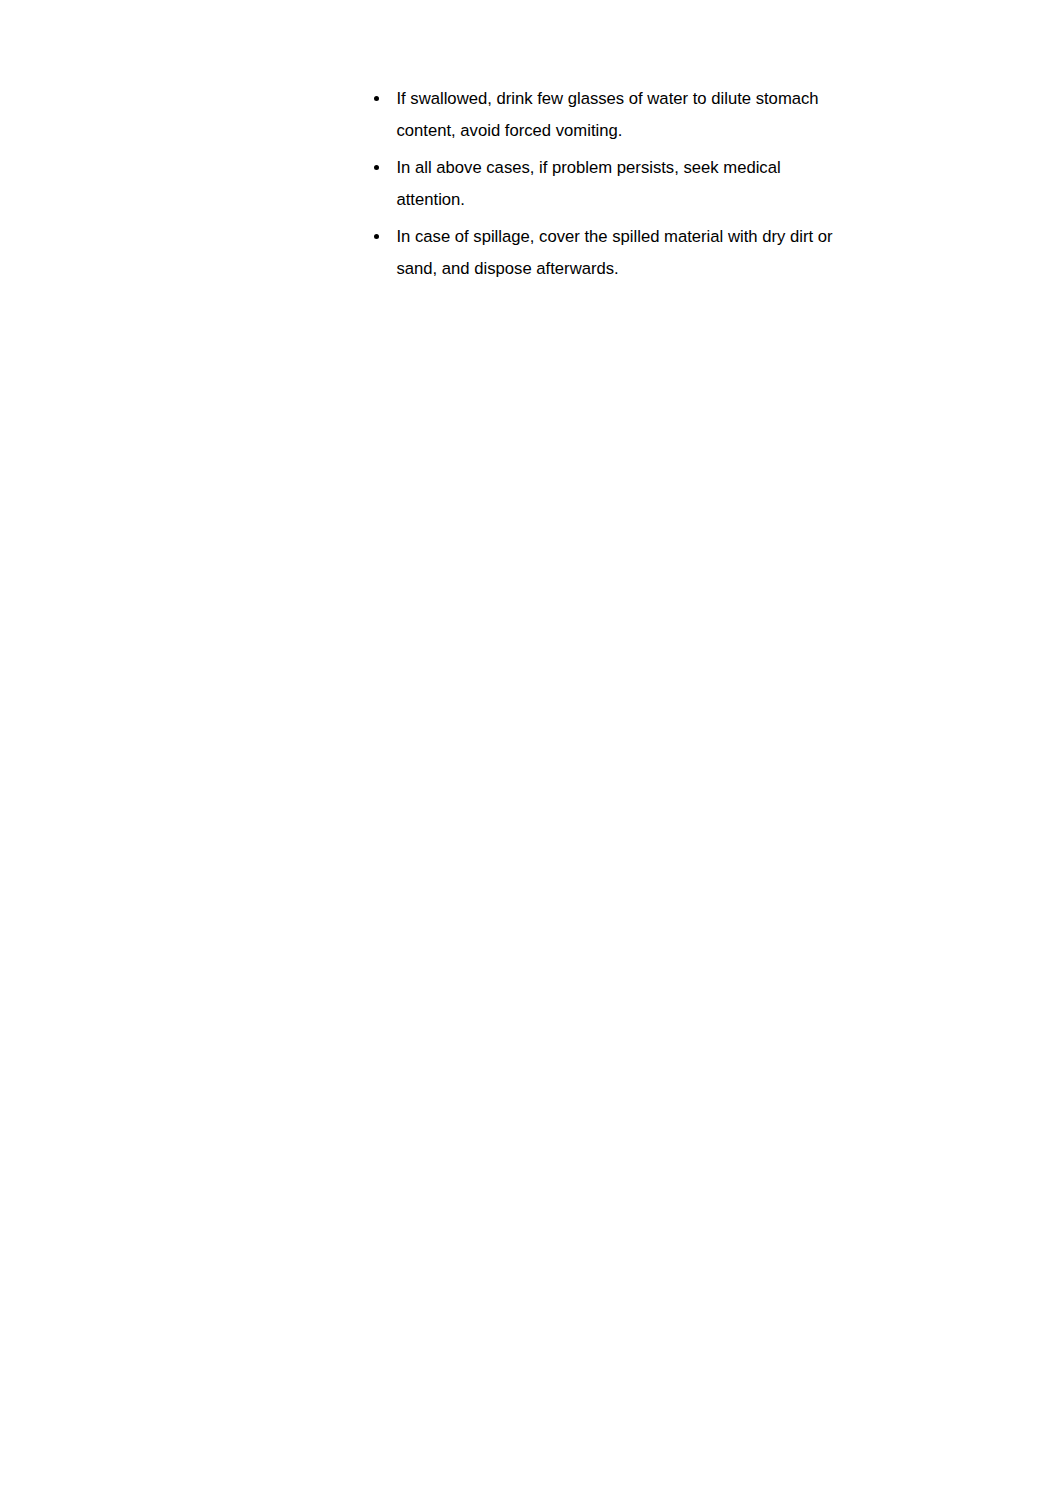If swallowed, drink few glasses of water to dilute stomach content, avoid forced vomiting.
In all above cases, if problem persists, seek medical attention.
In case of spillage, cover the spilled material with dry dirt or sand, and dispose afterwards.